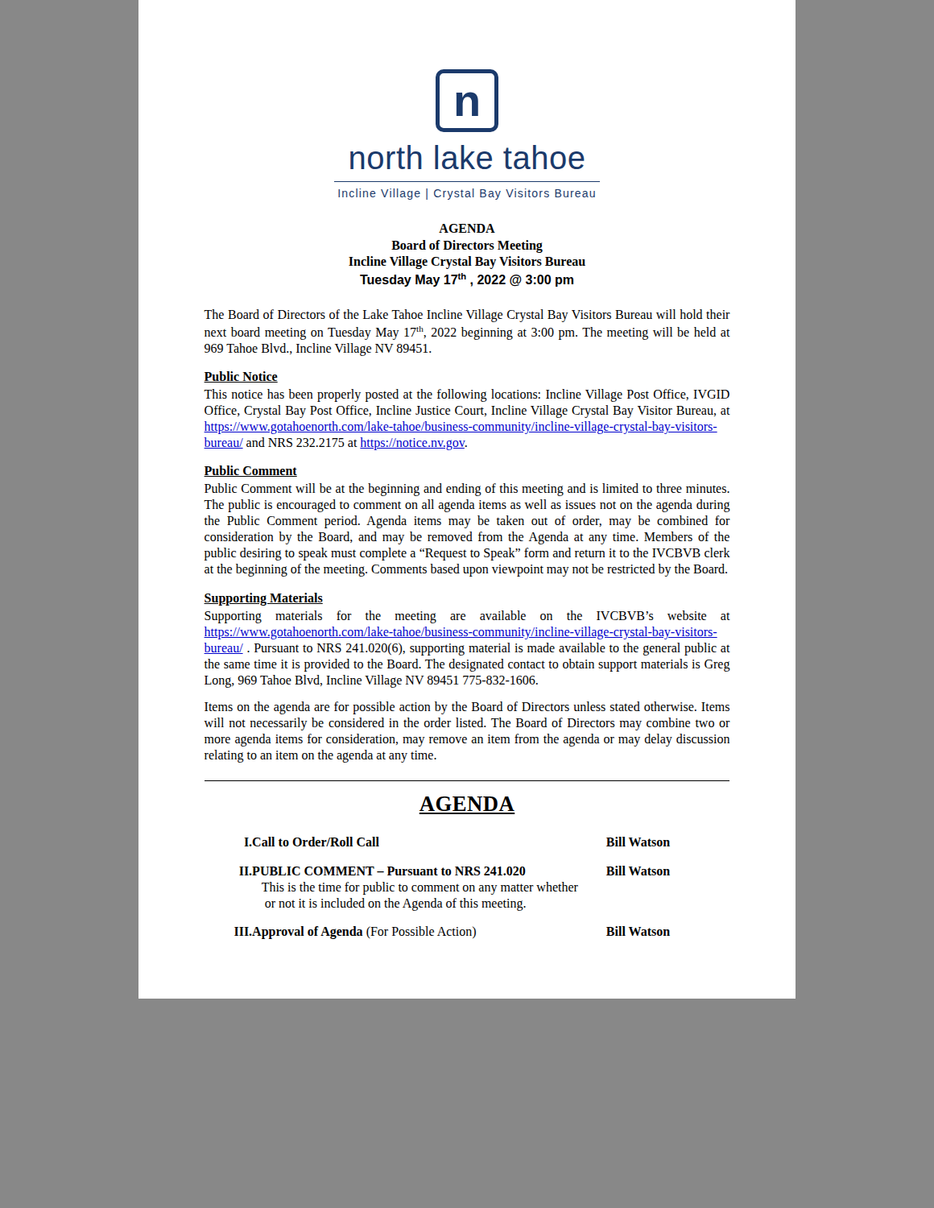n
north lake tahoe
Incline Village | Crystal Bay Visitors Bureau
AGENDA
Board of Directors Meeting
Incline Village Crystal Bay Visitors Bureau
Tuesday May 17th , 2022 @ 3:00 pm
The Board of Directors of the Lake Tahoe Incline Village Crystal Bay Visitors Bureau will hold their next board meeting on Tuesday May 17th, 2022 beginning at 3:00 pm. The meeting will be held at 969 Tahoe Blvd., Incline Village NV 89451.
Public Notice
This notice has been properly posted at the following locations: Incline Village Post Office, IVGID Office, Crystal Bay Post Office, Incline Justice Court, Incline Village Crystal Bay Visitor Bureau, at https://www.gotahoenorth.com/lake-tahoe/business-community/incline-village-crystal-bay-visitors-bureau/ and NRS 232.2175 at https://notice.nv.gov.
Public Comment
Public Comment will be at the beginning and ending of this meeting and is limited to three minutes. The public is encouraged to comment on all agenda items as well as issues not on the agenda during the Public Comment period. Agenda items may be taken out of order, may be combined for consideration by the Board, and may be removed from the Agenda at any time. Members of the public desiring to speak must complete a “Request to Speak” form and return it to the IVCBVB clerk at the beginning of the meeting. Comments based upon viewpoint may not be restricted by the Board.
Supporting Materials
Supporting materials for the meeting are available on the IVCBVB’s website at https://www.gotahoenorth.com/lake-tahoe/business-community/incline-village-crystal-bay-visitors-bureau/ . Pursuant to NRS 241.020(6), supporting material is made available to the general public at the same time it is provided to the Board. The designated contact to obtain support materials is Greg Long, 969 Tahoe Blvd, Incline Village NV 89451 775-832-1606.
Items on the agenda are for possible action by the Board of Directors unless stated otherwise. Items will not necessarily be considered in the order listed. The Board of Directors may combine two or more agenda items for consideration, may remove an item from the agenda or may delay discussion relating to an item on the agenda at any time.
AGENDA
| I. | Call to Order/Roll Call | Bill Watson |
| II. | PUBLIC COMMENT – Pursuant to NRS 241.020 This is the time for public to comment on any matter whether or not it is included on the Agenda of this meeting. | Bill Watson |
| III. | Approval of Agenda (For Possible Action) | Bill Watson |